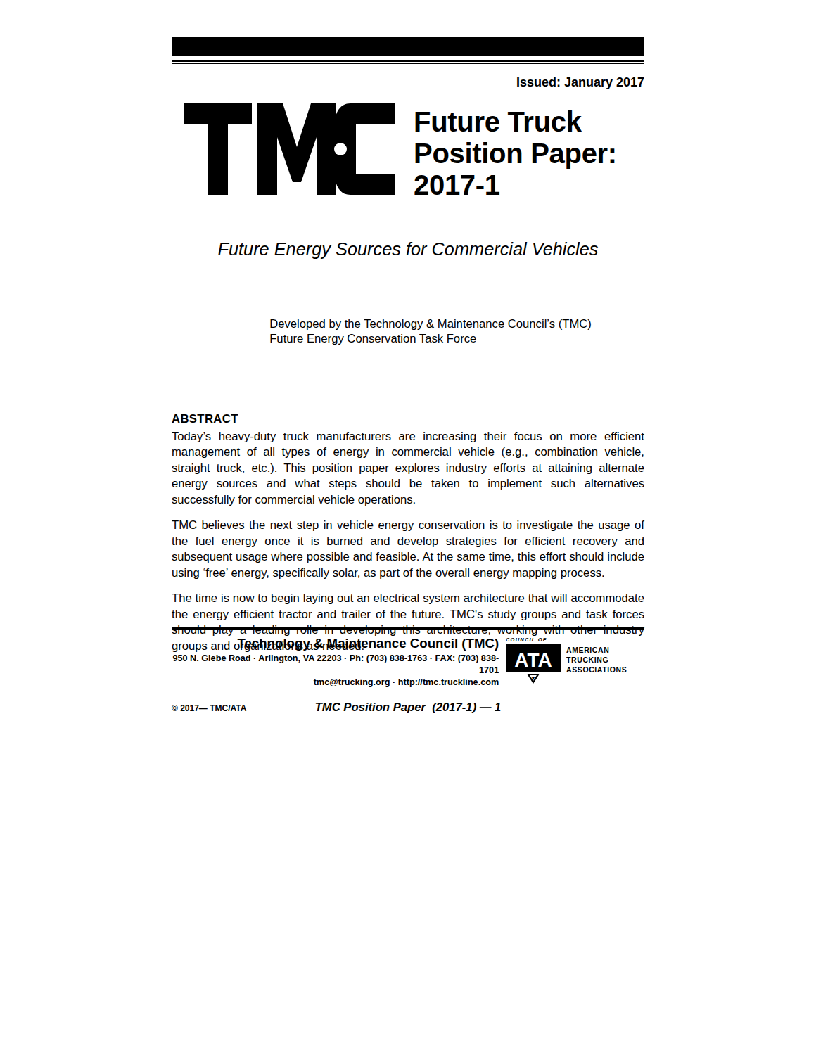Issued: January 2017
Future Truck
Position Paper: 2017-1
Future Energy Sources for Commercial Vehicles
Developed by the Technology & Maintenance Council’s (TMC)
Future Energy Conservation Task Force
ABSTRACT
Today’s heavy-duty truck manufacturers are increasing their focus on more efficient management of all types of energy in commercial vehicle (e.g., combination vehicle, straight truck, etc.). This position paper explores industry efforts at attaining alternate energy sources and what steps should be taken to implement such alternatives successfully for commercial vehicle operations.
TMC believes the next step in vehicle energy conservation is to investigate the usage of the fuel energy once it is burned and develop strategies for efficient recovery and subsequent usage where possible and feasible. At the same time, this effort should include using ‘free’ energy, specifically solar, as part of the overall energy mapping process.
The time is now to begin laying out an electrical system architecture that will accommodate the energy efficient tractor and trailer of the future. TMC's study groups and task forces should play a leading rolle in developing this architecture, working with other industry groups and organizations as needed.
Technology & Maintenance Council (TMC)
950 N. Glebe Road · Arlington, VA 22203 · Ph: (703) 838-1763 · FAX: (703) 838-1701
tmc@trucking.org · http://tmc.truckline.com
COUNCIL OF ATA ▼ AMERICAN TRUCKING ASSOCIATIONS
© 2017— TMC/ATA
TMC Position Paper (2017-1) — 1